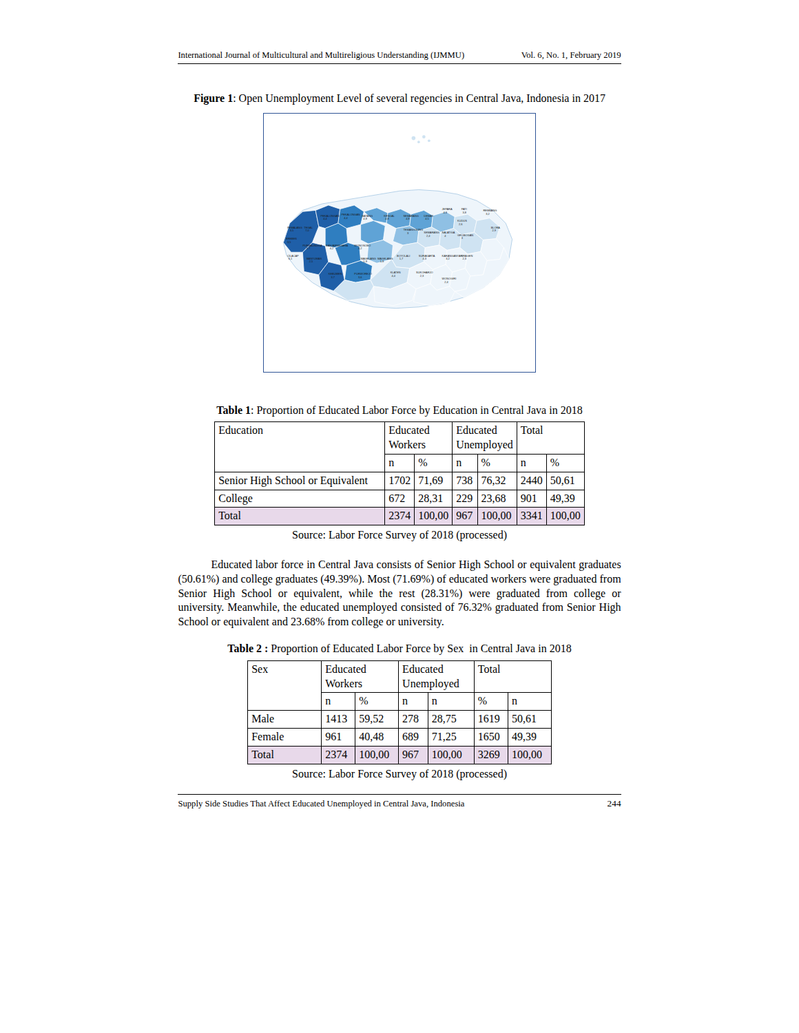International Journal of Multicultural and Multireligious Understanding (IJMMU)
Vol. 6, No. 1, February 2019
Figure 1: Open Unemployment Level of several regencies in Central Java, Indonesia in 2017
PEMALANG3,5 BREBES3,5 TEGAL7,0 PEKALONGAN4,4 PEKALONGAN4,4 BATANG4,8 KENDAL4,8 SEMARANG4,8 DEMAK4,5 JEPARA4,3 PATI3,8 KUDUS2,6 REMBANG3,2 BLORA2,9 GROBOGAN3 TEMANGGUNG3 SEMARANG2,4 SALATIGA4 PURBALINGGA5,7 BANJARNEGARA4,2 WONOSOBO4,2 CILACAP6,1 BANYUMAS2,5 MAGELANG1,9 MAGELANG1,9 BOYOLALI1,7 SURAKARTA4,3 KARANGANYAR3,2 SRAGEN2,3 KEBUMEN3,7 PURWOREJO3,6 KLATEN4,4 SUKOHARJO2,3 WONOGIRI2,4
Table 1: Proportion of Educated Labor Force by Education in Central Java in 2018
| Education | Educated Workers | Educated Unemployed | Total |
| n | % | n | % | n | % |
| Senior High School or Equivalent | 1702 | 71,69 | 738 | 76,32 | 2440 | 50,61 |
| College | 672 | 28,31 | 229 | 23,68 | 901 | 49,39 |
| Total | 2374 | 100,00 | 967 | 100,00 | 3341 | 100,00 |
Source: Labor Force Survey of 2018 (processed)
Educated labor force in Central Java consists of Senior High School or equivalent graduates (50.61%) and college graduates (49.39%). Most (71.69%) of educated workers were graduated from Senior High School or equivalent, while the rest (28.31%) were graduated from college or university. Meanwhile, the educated unemployed consisted of 76.32% graduated from Senior High School or equivalent and 23.68% from college or university.
Table 2 : Proportion of Educated Labor Force by Sex in Central Java in 2018
| Sex | Educated Workers | Educated Unemployed | Total |
| n | % | n | n | % | n |
| Male | 1413 | 59,52 | 278 | 28,75 | 1619 | 50,61 |
| Female | 961 | 40,48 | 689 | 71,25 | 1650 | 49,39 |
| Total | 2374 | 100,00 | 967 | 100,00 | 3269 | 100,00 |
Source: Labor Force Survey of 2018 (processed)
Supply Side Studies That Affect Educated Unemployed in Central Java, Indonesia
244